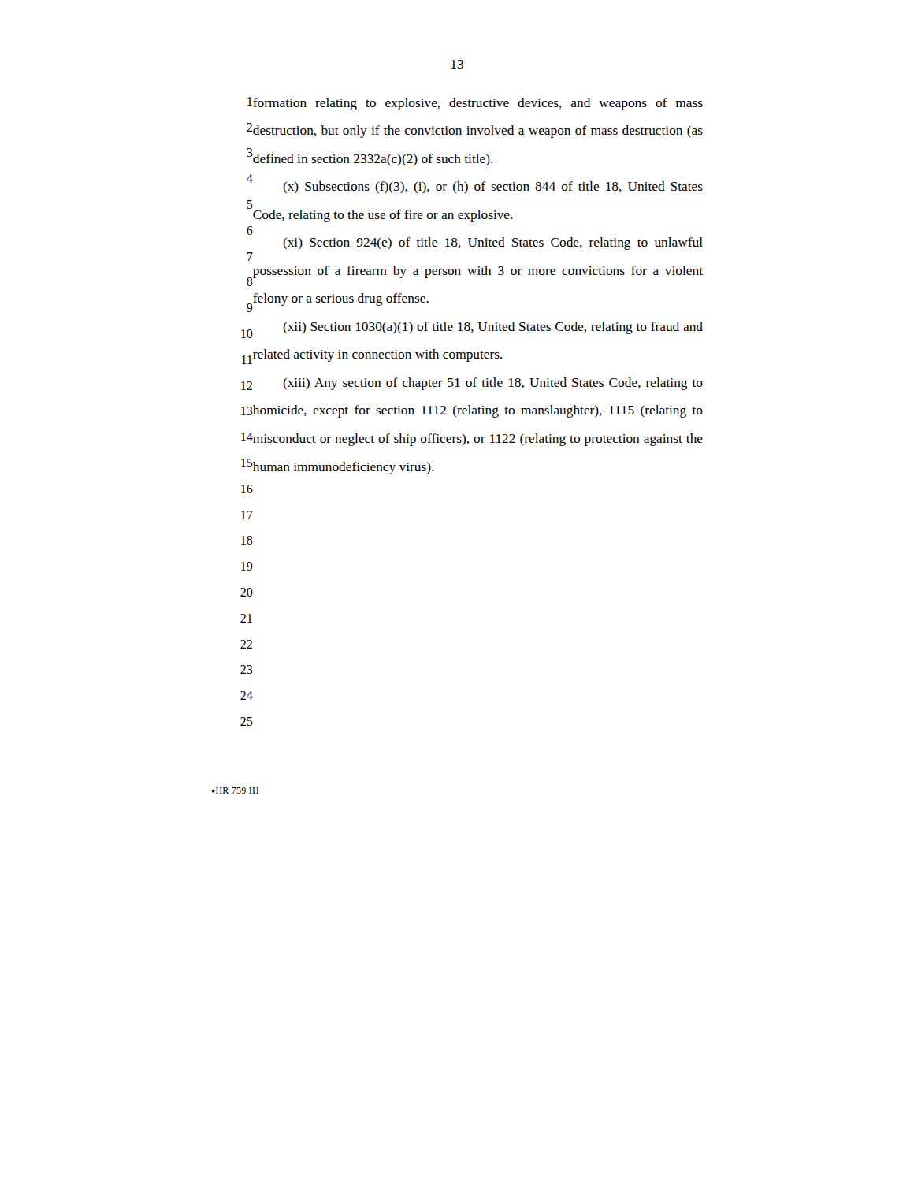13
| 1 2 3 4 5 6 7 8 9 10 11 12 13 14 15 16 17 18 19 20 21 22 23 24 25 | formation relating to explosive, destructive devices, and weapons of mass destruction, but only if the conviction involved a weapon of mass destruction (as defined in section 2332a(c)(2) of such title). (x) Subsections (f)(3), (i), or (h) of section 844 of title 18, United States Code, relating to the use of fire or an explosive. (xi) Section 924(e) of title 18, United States Code, relating to unlawful possession of a firearm by a person with 3 or more convictions for a violent felony or a serious drug offense. (xii) Section 1030(a)(1) of title 18, United States Code, relating to fraud and related activity in connection with computers. (xiii) Any section of chapter 51 of title 18, United States Code, relating to homicide, except for section 1112 (relating to manslaughter), 1115 (relating to misconduct or neglect of ship officers), or 1122 (relating to protection against the human immunodeficiency virus). |
•HR 759 IH